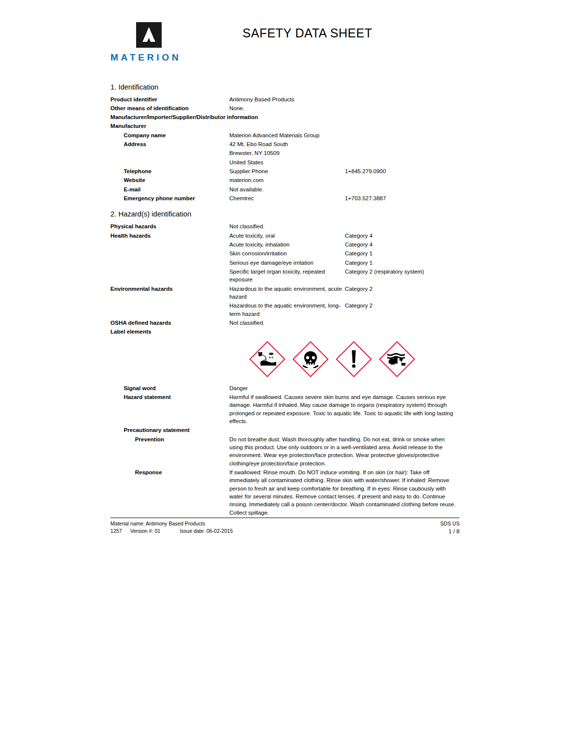MATERION
SAFETY DATA SHEET
1. Identification
Product identifier
Antimony Based Products
Other means of identification
None.
Manufacturer/Importer/Supplier/Distributor information
Manufacturer
Company name
Materion Advanced Materials Group
Address
42 Mt. Ebo Road South
Brewster, NY 10509
United States
Telephone
Supplier Phone
1+845.279.0900
Website
materion.com
E-mail
Not available.
Emergency phone number
Chemtrec
1+703.527.3887
2. Hazard(s) identification
Physical hazards
Not classified.
Health hazards
Acute toxicity, oral
Category 4
Acute toxicity, inhalation
Category 4
Skin corrosion/irritation
Category 1
Serious eye damage/eye irritation
Category 1
Specific target organ toxicity, repeated exposure
Category 2 (respiratory system)
Environmental hazards
Hazardous to the aquatic environment, acute hazard
Category 2
Hazardous to the aquatic environment, long-term hazard
Category 2
OSHA defined hazards
Not classified.
Label elements
Signal word
Danger
Hazard statement
Harmful if swallowed. Causes severe skin burns and eye damage. Causes serious eye damage. Harmful if inhaled. May cause damage to organs (respiratory system) through prolonged or repeated exposure. Toxic to aquatic life. Toxic to aquatic life with long lasting effects.
Precautionary statement
Prevention
Do not breathe dust. Wash thoroughly after handling. Do not eat, drink or smoke when using this product. Use only outdoors or in a well-ventilated area. Avoid release to the environment. Wear eye protection/face protection. Wear protective gloves/protective clothing/eye protection/face protection.
Response
If swallowed: Rinse mouth. Do NOT induce vomiting. If on skin (or hair): Take off immediately all contaminated clothing. Rinse skin with water/shower. If inhaled: Remove person to fresh air and keep comfortable for breathing. If in eyes: Rinse cautiously with water for several minutes. Remove contact lenses, if present and easy to do. Continue rinsing. Immediately call a poison center/doctor. Wash contaminated clothing before reuse. Collect spillage.
Material name: Antimony Based Products
1257 Version #: 01 Issue date: 06-02-2015
SDS US
1 / 8